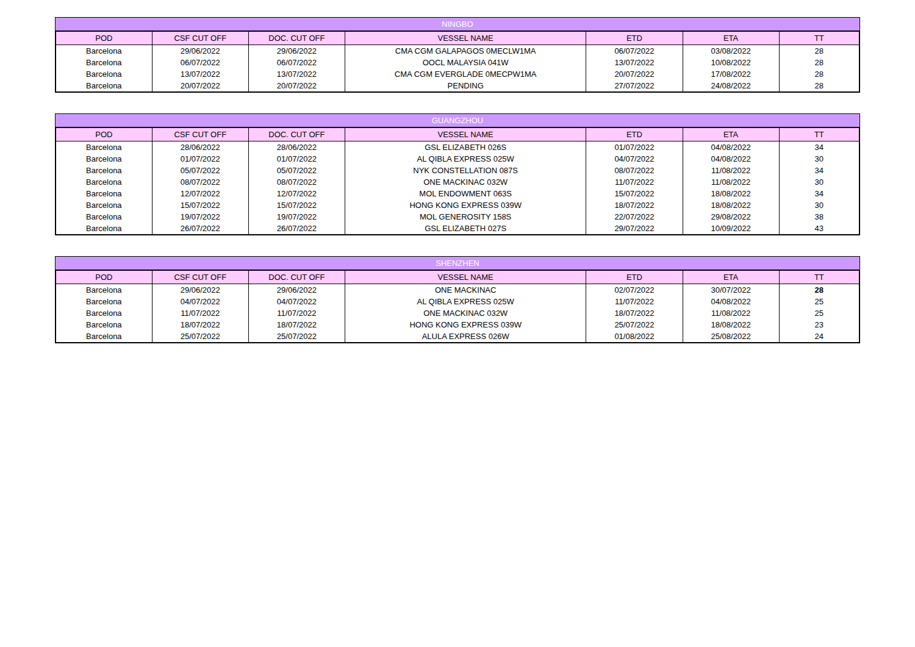NINGBO
| POD | CSF CUT OFF | DOC. CUT OFF | VESSEL NAME | ETD | ETA | TT |
| --- | --- | --- | --- | --- | --- | --- |
| Barcelona | 29/06/2022 | 29/06/2022 | CMA CGM GALAPAGOS 0MECLW1MA | 06/07/2022 | 03/08/2022 | 28 |
| Barcelona | 06/07/2022 | 06/07/2022 | OOCL MALAYSIA 041W | 13/07/2022 | 10/08/2022 | 28 |
| Barcelona | 13/07/2022 | 13/07/2022 | CMA CGM EVERGLADE 0MECPW1MA | 20/07/2022 | 17/08/2022 | 28 |
| Barcelona | 20/07/2022 | 20/07/2022 | PENDING | 27/07/2022 | 24/08/2022 | 28 |
GUANGZHOU
| POD | CSF CUT OFF | DOC. CUT OFF | VESSEL NAME | ETD | ETA | TT |
| --- | --- | --- | --- | --- | --- | --- |
| Barcelona | 28/06/2022 | 28/06/2022 | GSL ELIZABETH 026S | 01/07/2022 | 04/08/2022 | 34 |
| Barcelona | 01/07/2022 | 01/07/2022 | AL QIBLA EXPRESS 025W | 04/07/2022 | 04/08/2022 | 30 |
| Barcelona | 05/07/2022 | 05/07/2022 | NYK CONSTELLATION 087S | 08/07/2022 | 11/08/2022 | 34 |
| Barcelona | 08/07/2022 | 08/07/2022 | ONE MACKINAC 032W | 11/07/2022 | 11/08/2022 | 30 |
| Barcelona | 12/07/2022 | 12/07/2022 | MOL ENDOWMENT 063S | 15/07/2022 | 18/08/2022 | 34 |
| Barcelona | 15/07/2022 | 15/07/2022 | HONG KONG EXPRESS 039W | 18/07/2022 | 18/08/2022 | 30 |
| Barcelona | 19/07/2022 | 19/07/2022 | MOL GENEROSITY 158S | 22/07/2022 | 29/08/2022 | 38 |
| Barcelona | 26/07/2022 | 26/07/2022 | GSL ELIZABETH 027S | 29/07/2022 | 10/09/2022 | 43 |
SHENZHEN
| POD | CSF CUT OFF | DOC. CUT OFF | VESSEL NAME | ETD | ETA | TT |
| --- | --- | --- | --- | --- | --- | --- |
| Barcelona | 29/06/2022 | 29/06/2022 | ONE MACKINAC | 02/07/2022 | 30/07/2022 | 28 |
| Barcelona | 04/07/2022 | 04/07/2022 | AL QIBLA EXPRESS 025W | 11/07/2022 | 04/08/2022 | 25 |
| Barcelona | 11/07/2022 | 11/07/2022 | ONE MACKINAC 032W | 18/07/2022 | 11/08/2022 | 25 |
| Barcelona | 18/07/2022 | 18/07/2022 | HONG KONG EXPRESS 039W | 25/07/2022 | 18/08/2022 | 23 |
| Barcelona | 25/07/2022 | 25/07/2022 | ALULA EXPRESS 026W | 01/08/2022 | 25/08/2022 | 24 |